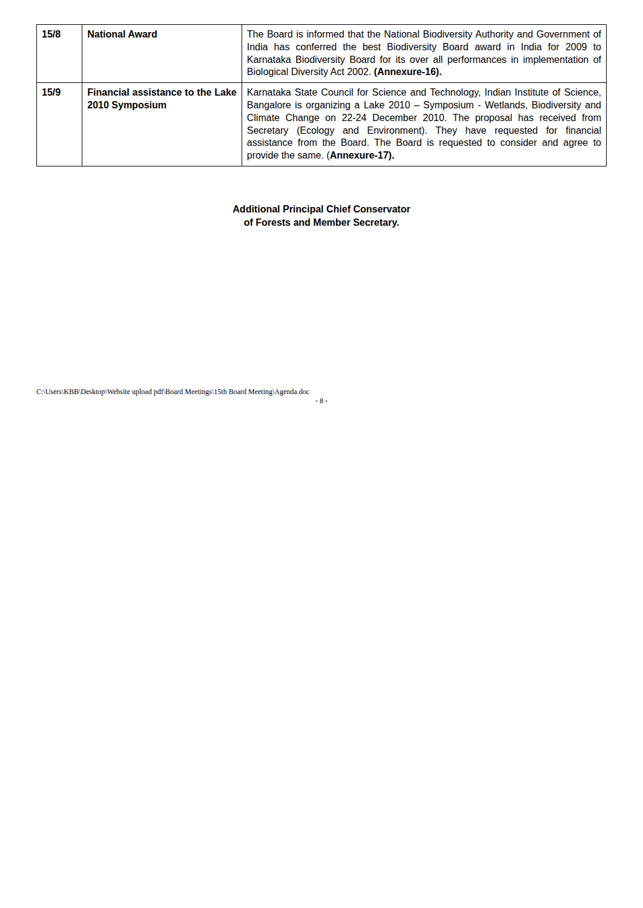| 15/8 | National Award | The Board is informed that the National Biodiversity Authority and Government of India has conferred the best Biodiversity Board award in India for 2009 to Karnataka Biodiversity Board for its over all performances in implementation of Biological Diversity Act 2002. (Annexure-16). |
| 15/9 | Financial assistance to the Lake 2010 Symposium | Karnataka State Council for Science and Technology, Indian Institute of Science, Bangalore is organizing a Lake 2010 – Symposium - Wetlands, Biodiversity and Climate Change on 22-24 December 2010. The proposal has received from Secretary (Ecology and Environment). They have requested for financial assistance from the Board. The Board is requested to consider and agree to provide the same. ( Annexure-17). |
Additional Principal Chief Conservator
of Forests and Member Secretary.
C:\Users\KBB\Desktop\Website upload pdf\Board Meetings\15th Board Meeting\Agenda.doc
- 8 -